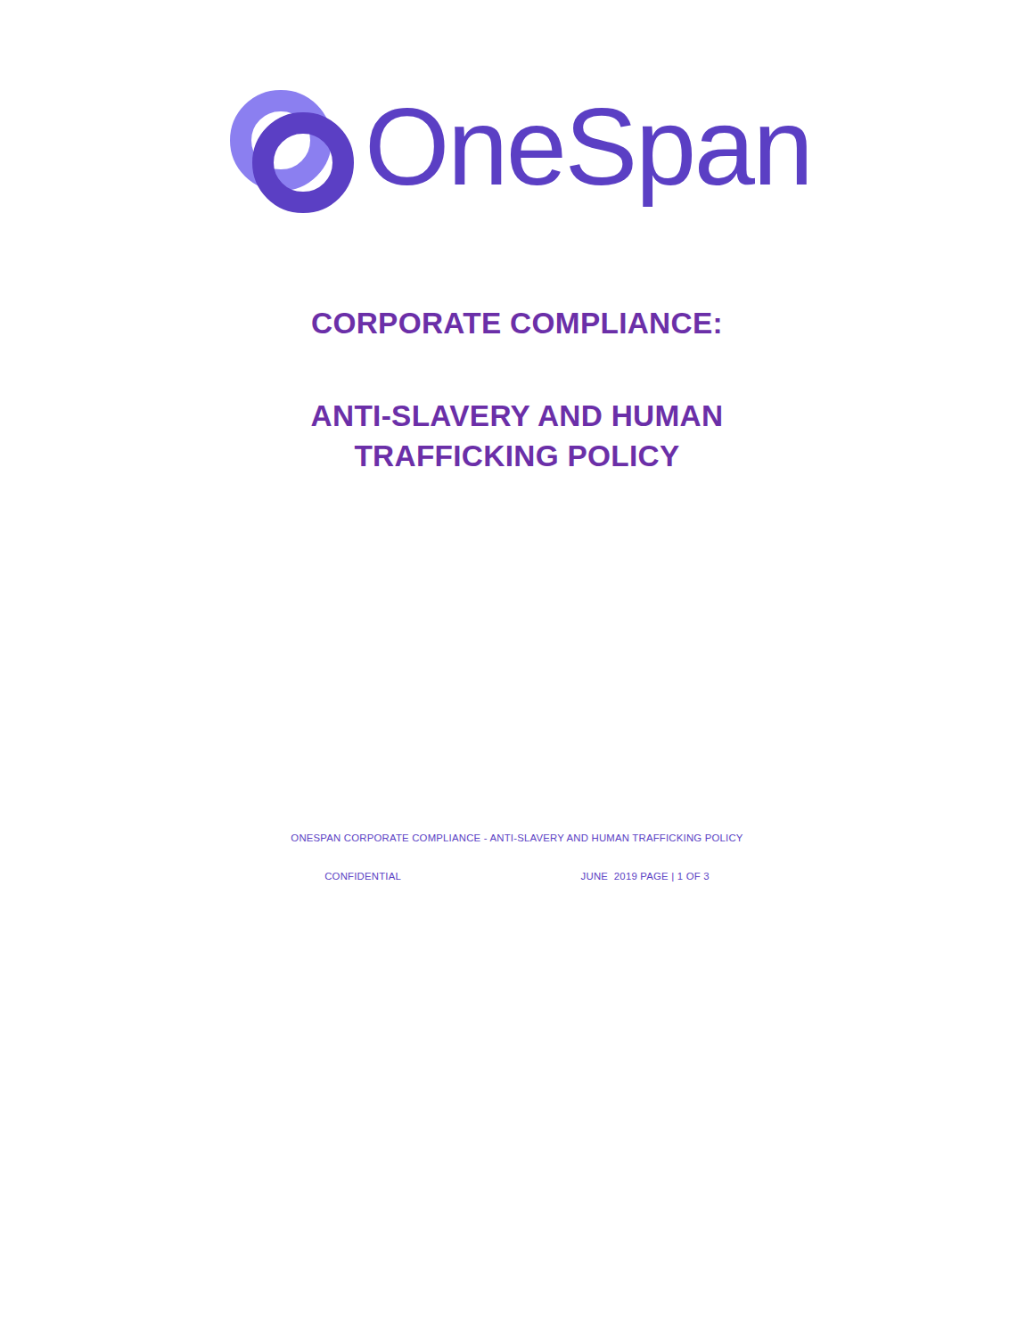OneSpan
CORPORATE COMPLIANCE:
ANTI-SLAVERY AND HUMAN
TRAFFICKING POLICY
ONESPAN CORPORATE COMPLIANCE - ANTI-SLAVERY AND HUMAN TRAFFICKING POLICY
CONFIDENTIAL JUNE 2019 PAGE | 1 OF 3